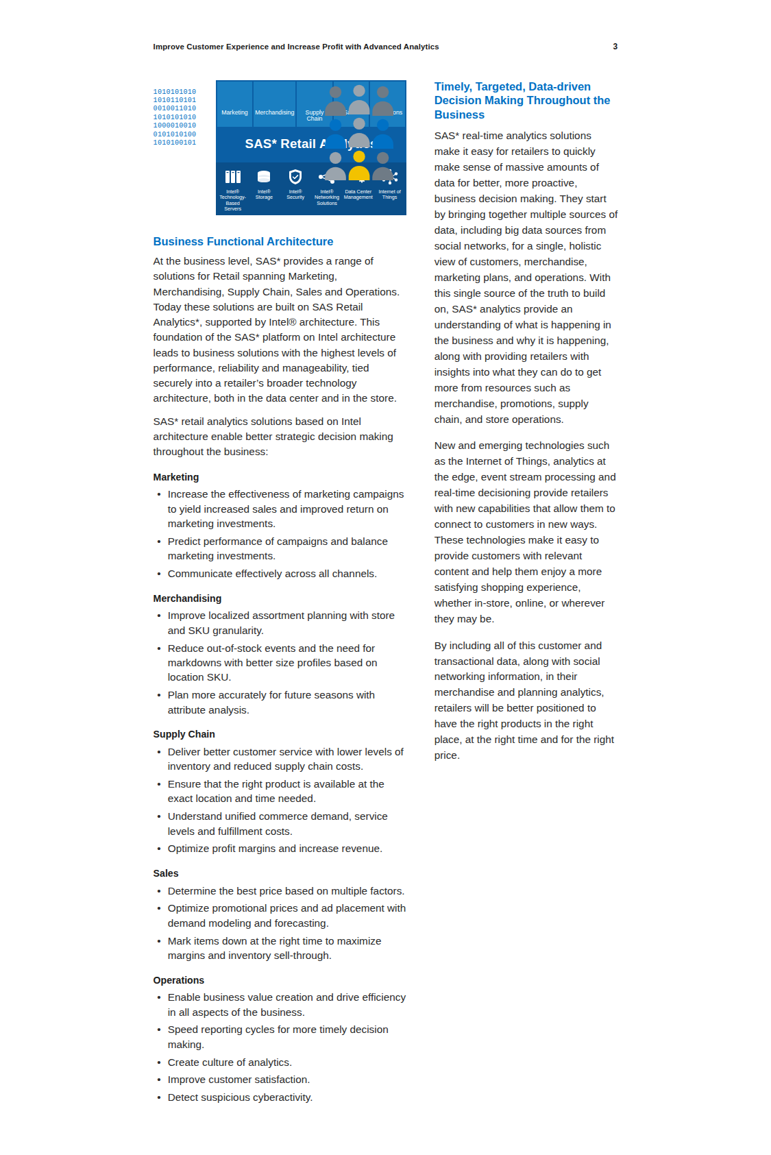Improve Customer Experience and Increase Profit with Advanced Analytics
3
1010101010 1010110101 0010011010 1010101010 1000010010 0101010100 1010100101
Marketing
Merchandising
Supply Chain
Sales
Operations
SAS* Retail Analytics
Intel®
Technology-
Based Servers
Intel® Storage
Intel® Security
Intel® Networking
Solutions
Data Center
Management
Internet of
Things
Business Functional Architecture
At the business level, SAS* provides a range of solutions for Retail spanning Marketing, Merchandising, Supply Chain, Sales and Operations. Today these solutions are built on SAS Retail Analytics*, supported by Intel® architecture. This foundation of the SAS* platform on Intel architecture leads to business solutions with the highest levels of performance, reliability and manageability, tied securely into a retailer’s broader technology architecture, both in the data center and in the store.
SAS* retail analytics solutions based on Intel architecture enable better strategic decision making throughout the business:
Marketing
Increase the effectiveness of marketing campaigns to yield increased sales and improved return on marketing investments.
Predict performance of campaigns and balance marketing investments.
Communicate effectively across all channels.
Merchandising
Improve localized assortment planning with store and SKU granularity.
Reduce out-of-stock events and the need for markdowns with better size profiles based on location SKU.
Plan more accurately for future seasons with attribute analysis.
Supply Chain
Deliver better customer service with lower levels of inventory and reduced supply chain costs.
Ensure that the right product is available at the exact location and time needed.
Understand unified commerce demand, service levels and fulfillment costs.
Optimize profit margins and increase revenue.
Sales
Determine the best price based on multiple factors.
Optimize promotional prices and ad placement with demand modeling and forecasting.
Mark items down at the right time to maximize margins and inventory sell-through.
Operations
Enable business value creation and drive efficiency in all aspects of the business.
Speed reporting cycles for more timely decision making.
Create culture of analytics.
Improve customer satisfaction.
Detect suspicious cyberactivity.
Timely, Targeted, Data-driven Decision Making Throughout the Business
SAS* real-time analytics solutions make it easy for retailers to quickly make sense of massive amounts of data for better, more proactive, business decision making. They start by bringing together multiple sources of data, including big data sources from social networks, for a single, holistic view of customers, merchandise, marketing plans, and operations. With this single source of the truth to build on, SAS* analytics provide an understanding of what is happening in the business and why it is happening, along with providing retailers with insights into what they can do to get more from resources such as merchandise, promotions, supply chain, and store operations.
New and emerging technologies such as the Internet of Things, analytics at the edge, event stream processing and real-time decisioning provide retailers with new capabilities that allow them to connect to customers in new ways. These technologies make it easy to provide customers with relevant content and help them enjoy a more satisfying shopping experience, whether in-store, online, or wherever they may be.
By including all of this customer and transactional data, along with social networking information, in their merchandise and planning analytics, retailers will be better positioned to have the right products in the right place, at the right time and for the right price.